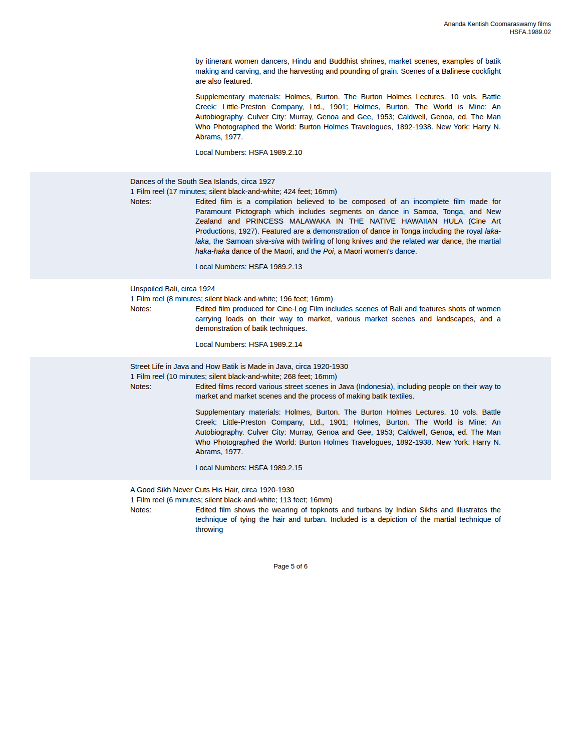Ananda Kentish Coomaraswamy films
HSFA.1989.02
by itinerant women dancers, Hindu and Buddhist shrines, market scenes, examples of batik making and carving, and the harvesting and pounding of grain. Scenes of a Balinese cockfight are also featured.
Supplementary materials: Holmes, Burton. The Burton Holmes Lectures. 10 vols. Battle Creek: Little-Preston Company, Ltd., 1901; Holmes, Burton. The World is Mine: An Autobiography. Culver City: Murray, Genoa and Gee, 1953; Caldwell, Genoa, ed. The Man Who Photographed the World: Burton Holmes Travelogues, 1892-1938. New York: Harry N. Abrams, 1977.
Local Numbers: HSFA 1989.2.10
Dances of the South Sea Islands, circa 1927
1 Film reel (17 minutes; silent black-and-white; 424 feet; 16mm)
Notes:
Edited film is a compilation believed to be composed of an incomplete film made for Paramount Pictograph which includes segments on dance in Samoa, Tonga, and New Zealand and PRINCESS MALAWAKA IN THE NATIVE HAWAIIAN HULA (Cine Art Productions, 1927). Featured are a demonstration of dance in Tonga including the royal laka-laka, the Samoan siva-siva with twirling of long knives and the related war dance, the martial haka-haka dance of the Maori, and the Poi, a Maori women's dance.
Local Numbers: HSFA 1989.2.13
Unspoiled Bali, circa 1924
1 Film reel (8 minutes; silent black-and-white; 196 feet; 16mm)
Notes:
Edited film produced for Cine-Log Film includes scenes of Bali and features shots of women carrying loads on their way to market, various market scenes and landscapes, and a demonstration of batik techniques.
Local Numbers: HSFA 1989.2.14
Street Life in Java and How Batik is Made in Java, circa 1920-1930
1 Film reel (10 minutes; silent black-and-white; 268 feet; 16mm)
Notes:
Edited films record various street scenes in Java (Indonesia), including people on their way to market and market scenes and the process of making batik textiles.
Supplementary materials: Holmes, Burton. The Burton Holmes Lectures. 10 vols. Battle Creek: Little-Preston Company, Ltd., 1901; Holmes, Burton. The World is Mine: An Autobiography. Culver City: Murray, Genoa and Gee, 1953; Caldwell, Genoa, ed. The Man Who Photographed the World: Burton Holmes Travelogues, 1892-1938. New York: Harry N. Abrams, 1977.
Local Numbers: HSFA 1989.2.15
A Good Sikh Never Cuts His Hair, circa 1920-1930
1 Film reel (6 minutes; silent black-and-white; 113 feet; 16mm)
Notes:
Edited film shows the wearing of topknots and turbans by Indian Sikhs and illustrates the technique of tying the hair and turban. Included is a depiction of the martial technique of throwing
Page 5 of 6